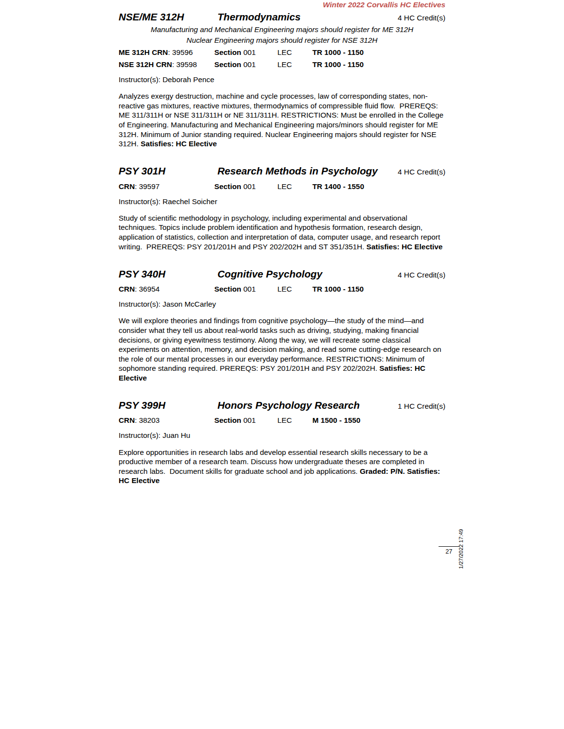Winter 2022 Corvallis HC Electives
NSE/ME 312H Thermodynamics 4 HC Credit(s)
Manufacturing and Mechanical Engineering majors should register for ME 312H
Nuclear Engineering majors should register for NSE 312H
ME 312H CRN: 39596 Section 001 LEC TR 1000 - 1150
NSE 312H CRN: 39598 Section 001 LEC TR 1000 - 1150
Instructor(s): Deborah Pence
Analyzes exergy destruction, machine and cycle processes, law of corresponding states, non-reactive gas mixtures, reactive mixtures, thermodynamics of compressible fluid flow. PREREQS: ME 311/311H or NSE 311/311H or NE 311/311H. RESTRICTIONS: Must be enrolled in the College of Engineering. Manufacturing and Mechanical Engineering majors/minors should register for ME 312H. Minimum of Junior standing required. Nuclear Engineering majors should register for NSE 312H. Satisfies: HC Elective
PSY 301H Research Methods in Psychology 4 HC Credit(s)
CRN: 39597 Section 001 LEC TR 1400 - 1550
Instructor(s): Raechel Soicher
Study of scientific methodology in psychology, including experimental and observational techniques. Topics include problem identification and hypothesis formation, research design, application of statistics, collection and interpretation of data, computer usage, and research report writing. PREREQS: PSY 201/201H and PSY 202/202H and ST 351/351H. Satisfies: HC Elective
PSY 340H Cognitive Psychology 4 HC Credit(s)
CRN: 36954 Section 001 LEC TR 1000 - 1150
Instructor(s): Jason McCarley
We will explore theories and findings from cognitive psychology—the study of the mind—and consider what they tell us about real-world tasks such as driving, studying, making financial decisions, or giving eyewitness testimony. Along the way, we will recreate some classical experiments on attention, memory, and decision making, and read some cutting-edge research on the role of our mental processes in our everyday performance. RESTRICTIONS: Minimum of sophomore standing required. PREREQS: PSY 201/201H and PSY 202/202H. Satisfies: HC Elective
PSY 399H Honors Psychology Research 1 HC Credit(s)
CRN: 38203 Section 001 LEC M 1500 - 1550
Instructor(s): Juan Hu
Explore opportunities in research labs and develop essential research skills necessary to be a productive member of a research team. Discuss how undergraduate theses are completed in research labs. Document skills for graduate school and job applications. Graded: P/N. Satisfies: HC Elective
1/27/2022 17:49
27